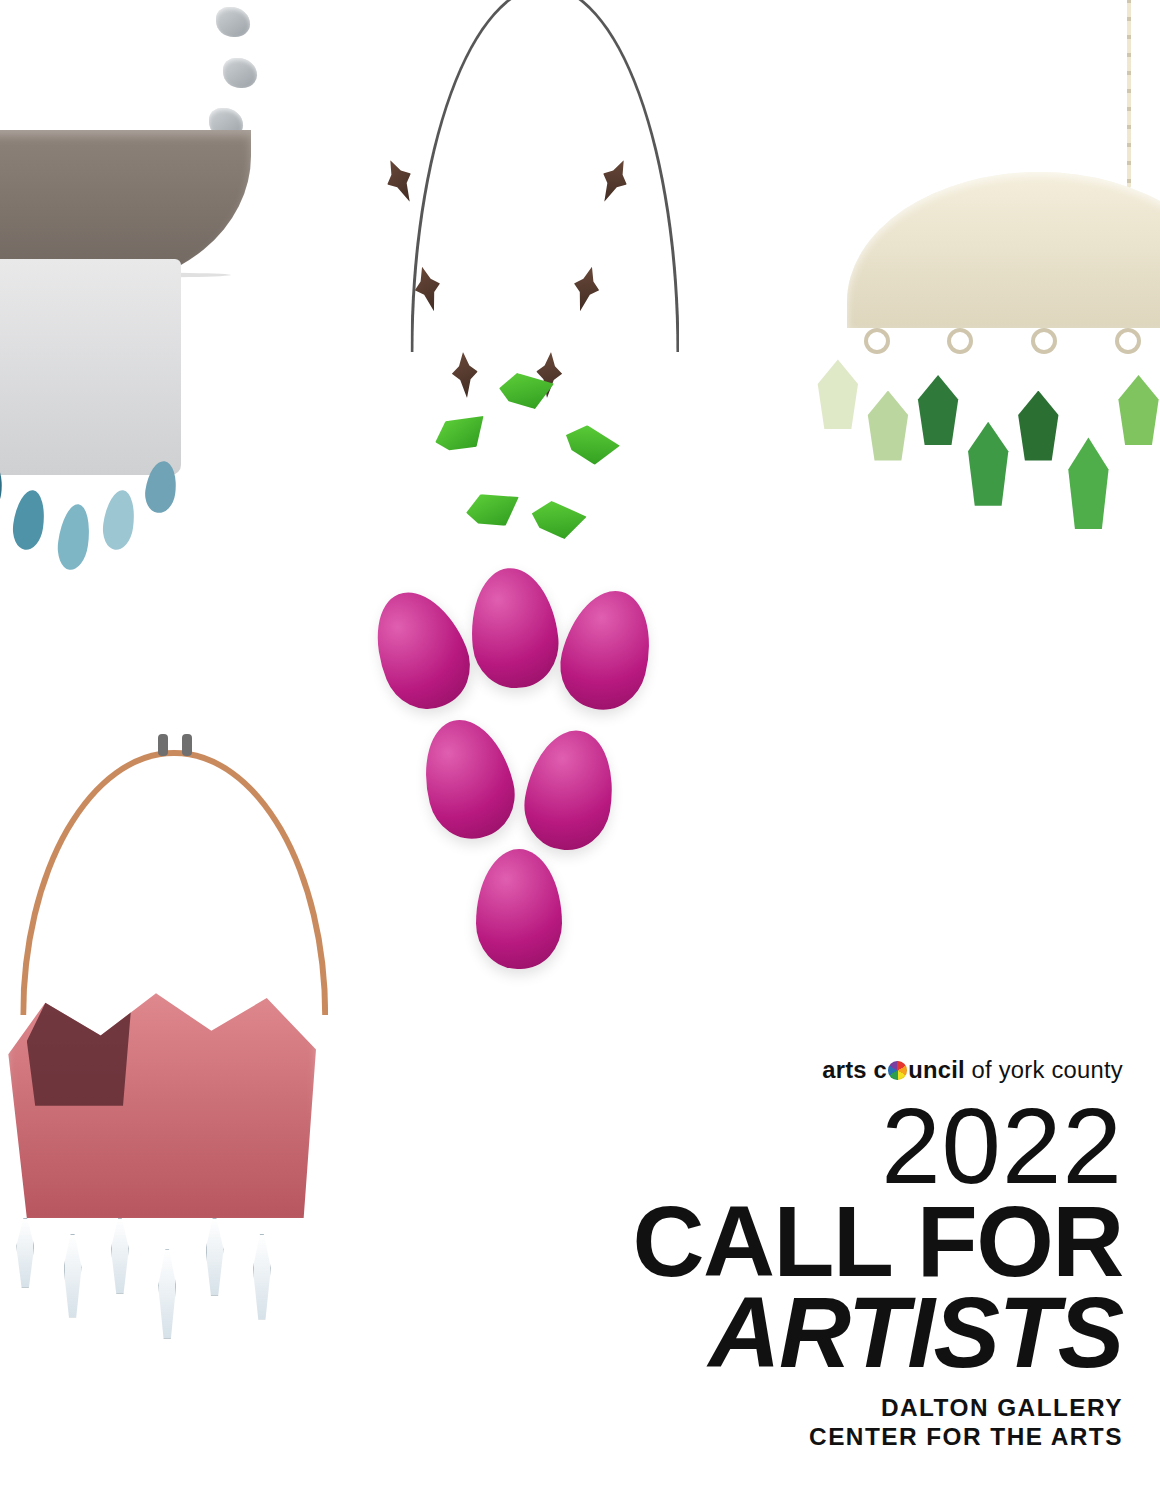arts c uncil of york county
2022 CALL FOR ARTISTS
Dalton Gallery
Center for the Arts